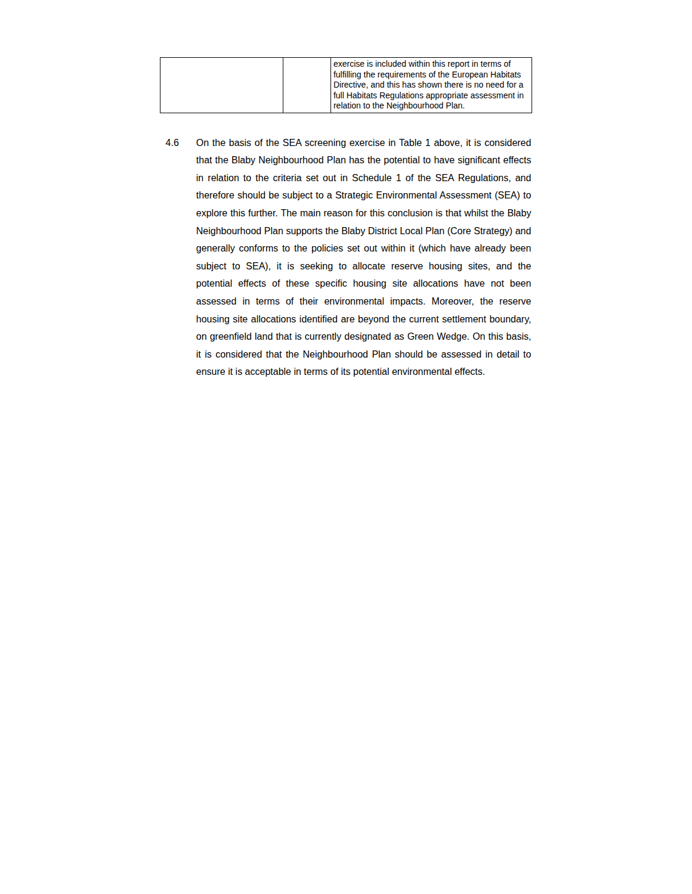| | | exercise is included within this report in terms of fulfilling the requirements of the European Habitats Directive, and this has shown there is no need for a full Habitats Regulations appropriate assessment in relation to the Neighbourhood Plan. |
4.6
On the basis of the SEA screening exercise in Table 1 above, it is considered that the Blaby Neighbourhood Plan has the potential to have significant effects in relation to the criteria set out in Schedule 1 of the SEA Regulations, and therefore should be subject to a Strategic Environmental Assessment (SEA) to explore this further. The main reason for this conclusion is that whilst the Blaby Neighbourhood Plan supports the Blaby District Local Plan (Core Strategy) and generally conforms to the policies set out within it (which have already been subject to SEA), it is seeking to allocate reserve housing sites, and the potential effects of these specific housing site allocations have not been assessed in terms of their environmental impacts. Moreover, the reserve housing site allocations identified are beyond the current settlement boundary, on greenfield land that is currently designated as Green Wedge. On this basis, it is considered that the Neighbourhood Plan should be assessed in detail to ensure it is acceptable in terms of its potential environmental effects.